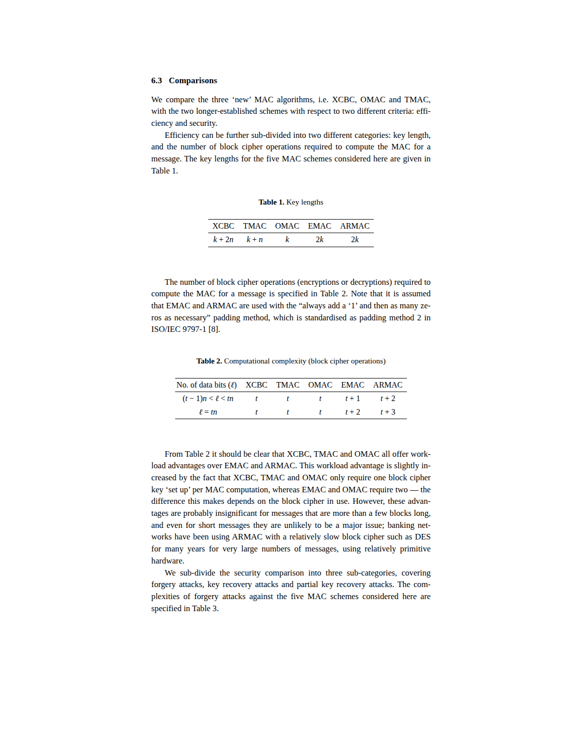6.3 Comparisons
We compare the three ‘new’ MAC algorithms, i.e. XCBC, OMAC and TMAC, with the two longer-established schemes with respect to two different criteria: efficiency and security.
Efficiency can be further sub-divided into two different categories: key length, and the number of block cipher operations required to compute the MAC for a message. The key lengths for the five MAC schemes considered here are given in Table 1.
Table 1. Key lengths
| XCBC | TMAC | OMAC | EMAC | ARMAC |
| --- | --- | --- | --- | --- |
| k + 2 n | k + n | k | 2 k | 2 k |
The number of block cipher operations (encryptions or decryptions) required to compute the MAC for a message is specified in Table 2. Note that it is assumed that EMAC and ARMAC are used with the “always add a ‘1’ and then as many zeros as necessary” padding method, which is standardised as padding method 2 in ISO/IEC 9797-1 [8].
Table 2. Computational complexity (block cipher operations)
| No. of data bits ( ℓ ) | XCBC | TMAC | OMAC | EMAC | ARMAC |
| --- | --- | --- | --- | --- | --- |
| ( t − 1) n < ℓ < tn | t | t | t | t + 1 | t + 2 |
| ℓ = tn | t | t | t | t + 2 | t + 3 |
From Table 2 it should be clear that XCBC, TMAC and OMAC all offer workload advantages over EMAC and ARMAC. This workload advantage is slightly increased by the fact that XCBC, TMAC and OMAC only require one block cipher key ‘set up’ per MAC computation, whereas EMAC and OMAC require two — the difference this makes depends on the block cipher in use. However, these advantages are probably insignificant for messages that are more than a few blocks long, and even for short messages they are unlikely to be a major issue; banking networks have been using ARMAC with a relatively slow block cipher such as DES for many years for very large numbers of messages, using relatively primitive hardware.
We sub-divide the security comparison into three sub-categories, covering forgery attacks, key recovery attacks and partial key recovery attacks. The complexities of forgery attacks against the five MAC schemes considered here are specified in Table 3.